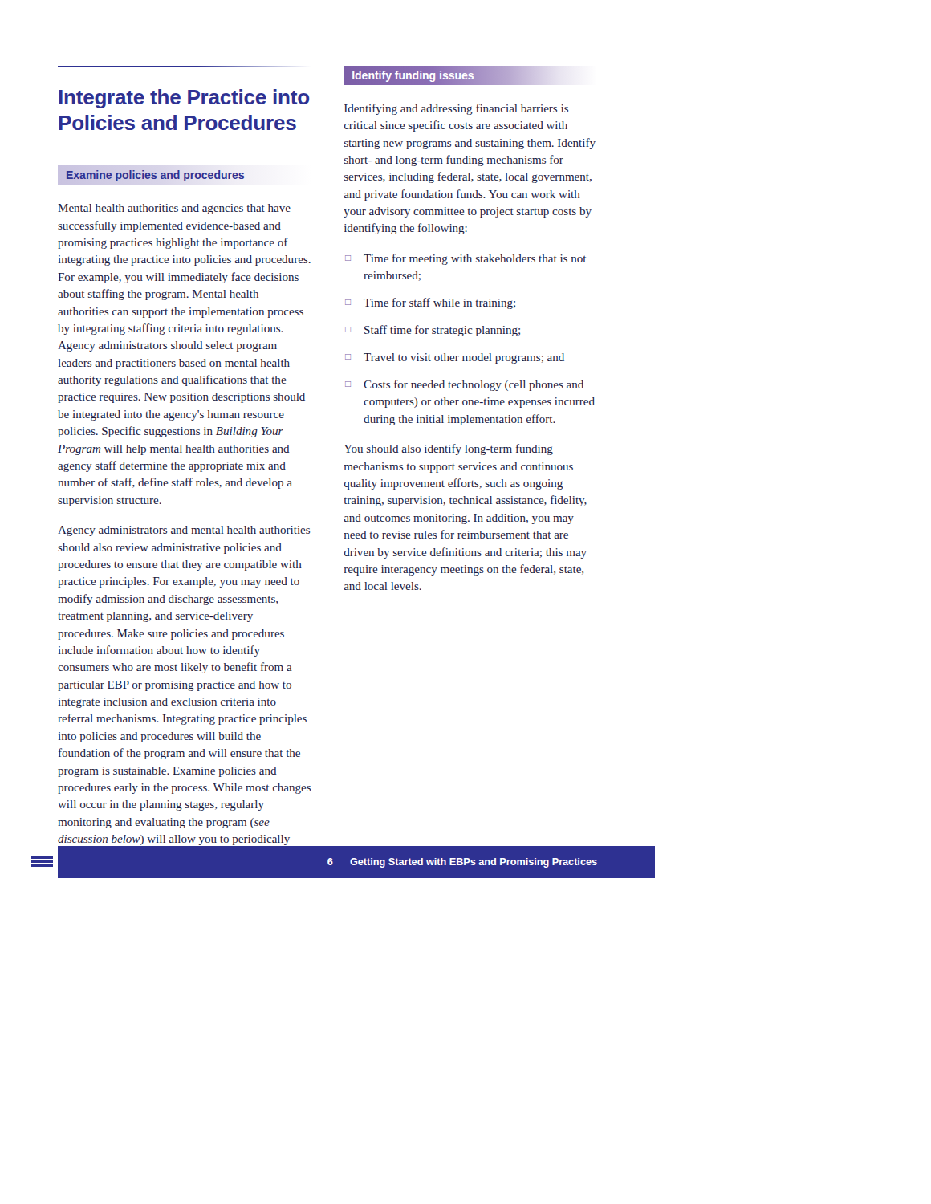Integrate the Practice into
Policies and Procedures
Examine policies and procedures
Mental health authorities and agencies that have successfully implemented evidence-based and promising practices highlight the importance of integrating the practice into policies and procedures. For example, you will immediately face decisions about staffing the program. Mental health authorities can support the implementation process by integrating staffing criteria into regulations. Agency administrators should select program leaders and practitioners based on mental health authority regulations and qualifications that the practice requires. New position descriptions should be integrated into the agency's human resource policies. Specific suggestions in Building Your Program will help mental health authorities and agency staff determine the appropriate mix and number of staff, define staff roles, and develop a supervision structure.
Agency administrators and mental health authorities should also review administrative policies and procedures to ensure that they are compatible with practice principles. For example, you may need to modify admission and discharge assessments, treatment planning, and service-delivery procedures. Make sure policies and procedures include information about how to identify consumers who are most likely to benefit from a particular EBP or promising practice and how to integrate inclusion and exclusion criteria into referral mechanisms. Integrating practice principles into policies and procedures will build the foundation of the program and will ensure that the program is sustainable. Examine policies and procedures early in the process. While most changes will occur in the planning stages, regularly monitoring and evaluating the program (see discussion below) will allow you to periodically assess the need for more changes.
Identify funding issues
Identifying and addressing financial barriers is critical since specific costs are associated with starting new programs and sustaining them. Identify short- and long-term funding mechanisms for services, including federal, state, local government, and private foundation funds. You can work with your advisory committee to project startup costs by identifying the following:
Time for meeting with stakeholders that is not reimbursed;
Time for staff while in training;
Staff time for strategic planning;
Travel to visit other model programs; and
Costs for needed technology (cell phones and computers) or other one-time expenses incurred during the initial implementation effort.
You should also identify long-term funding mechanisms to support services and continuous quality improvement efforts, such as ongoing training, supervision, technical assistance, fidelity, and outcomes monitoring. In addition, you may need to revise rules for reimbursement that are driven by service definitions and criteria; this may require interagency meetings on the federal, state, and local levels.
6 Getting Started with EBPs and Promising Practices